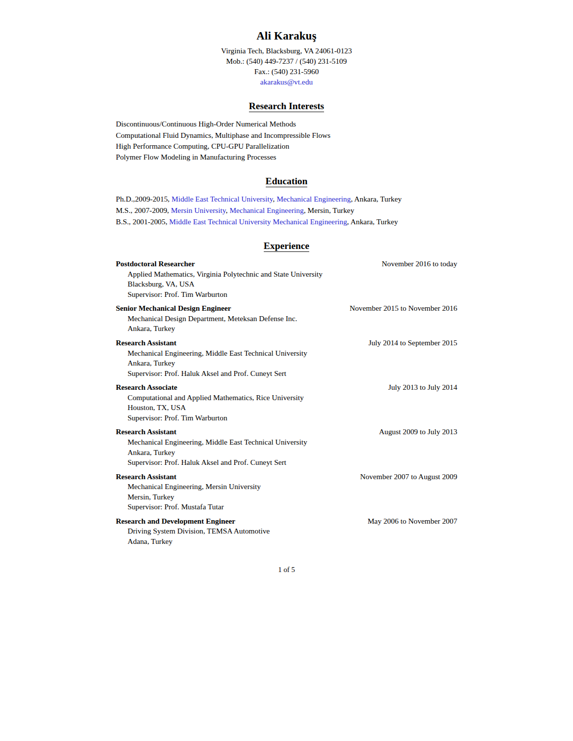Ali Karakuş
Virginia Tech, Blacksburg, VA 24061-0123
Mob.: (540) 449-7237 / (540) 231-5109
Fax.: (540) 231-5960
akarakus@vt.edu
Research Interests
Discontinuous/Continuous High-Order Numerical Methods
Computational Fluid Dynamics, Multiphase and Incompressible Flows
High Performance Computing, CPU-GPU Parallelization
Polymer Flow Modeling in Manufacturing Processes
Education
Ph.D.,2009-2015, Middle East Technical University, Mechanical Engineering, Ankara, Turkey
M.S., 2007-2009, Mersin University, Mechanical Engineering, Mersin, Turkey
B.S., 2001-2005, Middle East Technical University Mechanical Engineering, Ankara, Turkey
Experience
Postdoctoral Researcher November 2016 to today
Applied Mathematics, Virginia Polytechnic and State University
Blacksburg, VA, USA
Supervisor: Prof. Tim Warburton
Senior Mechanical Design Engineer November 2015 to November 2016
Mechanical Design Department, Meteksan Defense Inc.
Ankara, Turkey
Research Assistant July 2014 to September 2015
Mechanical Engineering, Middle East Technical University
Ankara, Turkey
Supervisor: Prof. Haluk Aksel and Prof. Cuneyt Sert
Research Associate July 2013 to July 2014
Computational and Applied Mathematics, Rice University
Houston, TX, USA
Supervisor: Prof. Tim Warburton
Research Assistant August 2009 to July 2013
Mechanical Engineering, Middle East Technical University
Ankara, Turkey
Supervisor: Prof. Haluk Aksel and Prof. Cuneyt Sert
Research Assistant November 2007 to August 2009
Mechanical Engineering, Mersin University
Mersin, Turkey
Supervisor: Prof. Mustafa Tutar
Research and Development Engineer May 2006 to November 2007
Driving System Division, TEMSA Automotive
Adana, Turkey
1 of 5